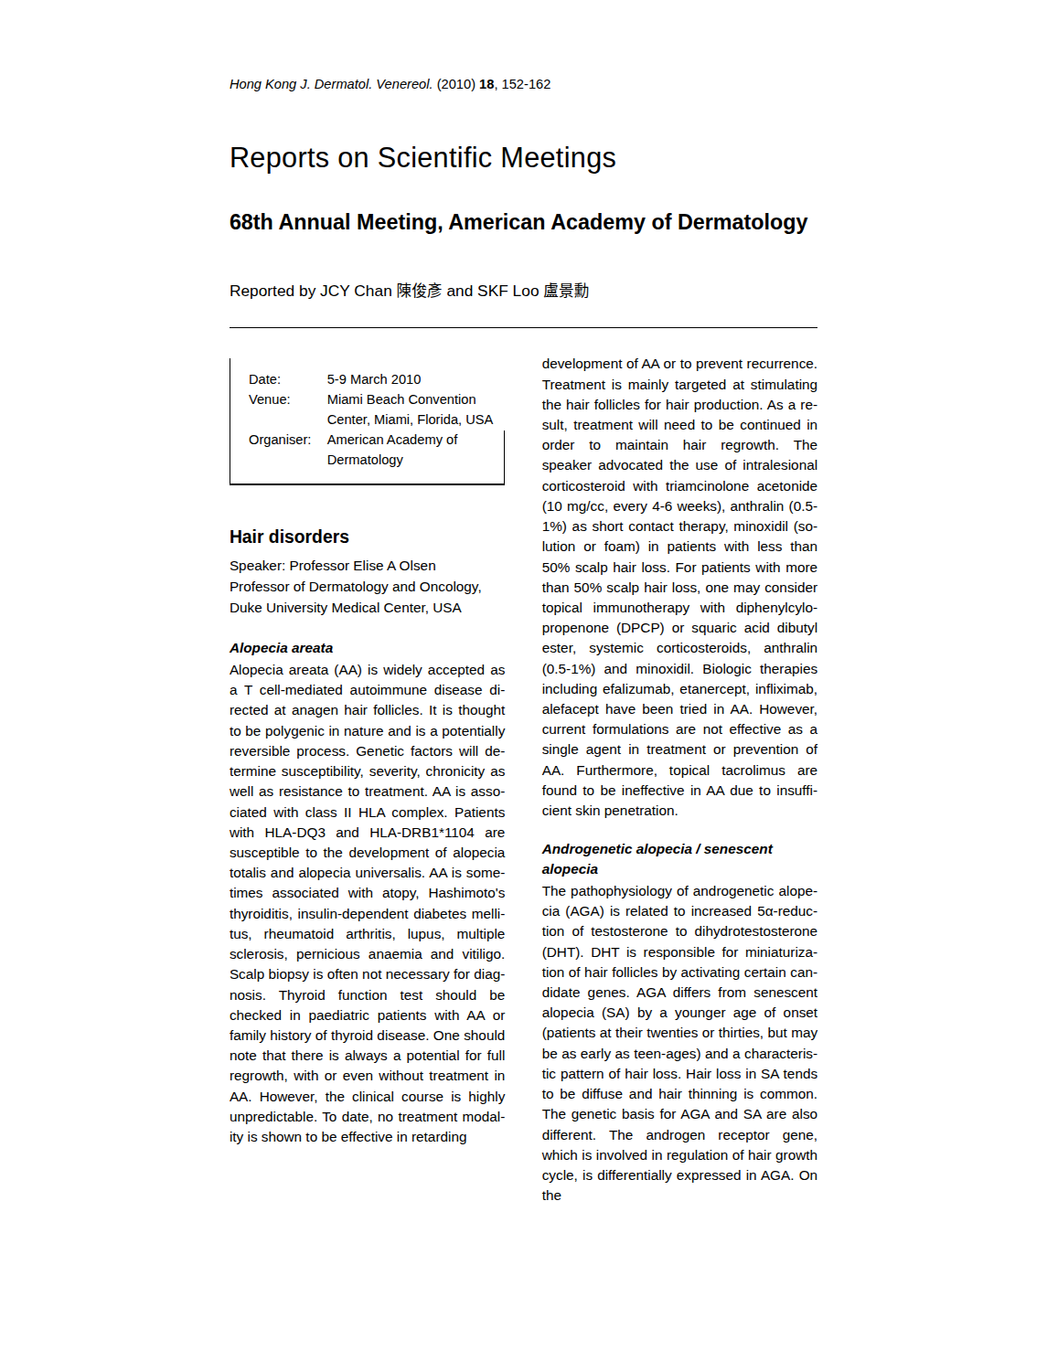Hong Kong J. Dermatol. Venereol. (2010) 18, 152-162
Reports on Scientific Meetings
68th Annual Meeting, American Academy of Dermatology
Reported by JCY Chan 陳俊彥 and SKF Loo 盧景勳
| Date: | 5-9 March 2010 |
| Venue: | Miami Beach Convention Center, Miami, Florida, USA |
| Organiser: | American Academy of Dermatology |
Hair disorders
Speaker: Professor Elise A Olsen
Professor of Dermatology and Oncology, Duke University Medical Center, USA
Alopecia areata
Alopecia areata (AA) is widely accepted as a T cell-mediated autoimmune disease directed at anagen hair follicles. It is thought to be polygenic in nature and is a potentially reversible process. Genetic factors will determine susceptibility, severity, chronicity as well as resistance to treatment. AA is associated with class II HLA complex. Patients with HLA-DQ3 and HLA-DRB1*1104 are susceptible to the development of alopecia totalis and alopecia universalis. AA is sometimes associated with atopy, Hashimoto's thyroiditis, insulin-dependent diabetes mellitus, rheumatoid arthritis, lupus, multiple sclerosis, pernicious anaemia and vitiligo. Scalp biopsy is often not necessary for diagnosis. Thyroid function test should be checked in paediatric patients with AA or family history of thyroid disease. One should note that there is always a potential for full regrowth, with or even without treatment in AA. However, the clinical course is highly unpredictable. To date, no treatment modality is shown to be effective in retarding
development of AA or to prevent recurrence. Treatment is mainly targeted at stimulating the hair follicles for hair production. As a result, treatment will need to be continued in order to maintain hair regrowth. The speaker advocated the use of intralesional corticosteroid with triamcinolone acetonide (10 mg/cc, every 4-6 weeks), anthralin (0.5-1%) as short contact therapy, minoxidil (solution or foam) in patients with less than 50% scalp hair loss. For patients with more than 50% scalp hair loss, one may consider topical immunotherapy with diphenylcylopropenone (DPCP) or squaric acid dibutyl ester, systemic corticosteroids, anthralin (0.5-1%) and minoxidil. Biologic therapies including efalizumab, etanercept, infliximab, alefacept have been tried in AA. However, current formulations are not effective as a single agent in treatment or prevention of AA. Furthermore, topical tacrolimus are found to be ineffective in AA due to insufficient skin penetration.
Androgenetic alopecia / senescent alopecia
The pathophysiology of androgenetic alopecia (AGA) is related to increased 5α-reduction of testosterone to dihydrotestosterone (DHT). DHT is responsible for miniaturization of hair follicles by activating certain candidate genes. AGA differs from senescent alopecia (SA) by a younger age of onset (patients at their twenties or thirties, but may be as early as teen-ages) and a characteristic pattern of hair loss. Hair loss in SA tends to be diffuse and hair thinning is common. The genetic basis for AGA and SA are also different. The androgen receptor gene, which is involved in regulation of hair growth cycle, is differentially expressed in AGA. On the